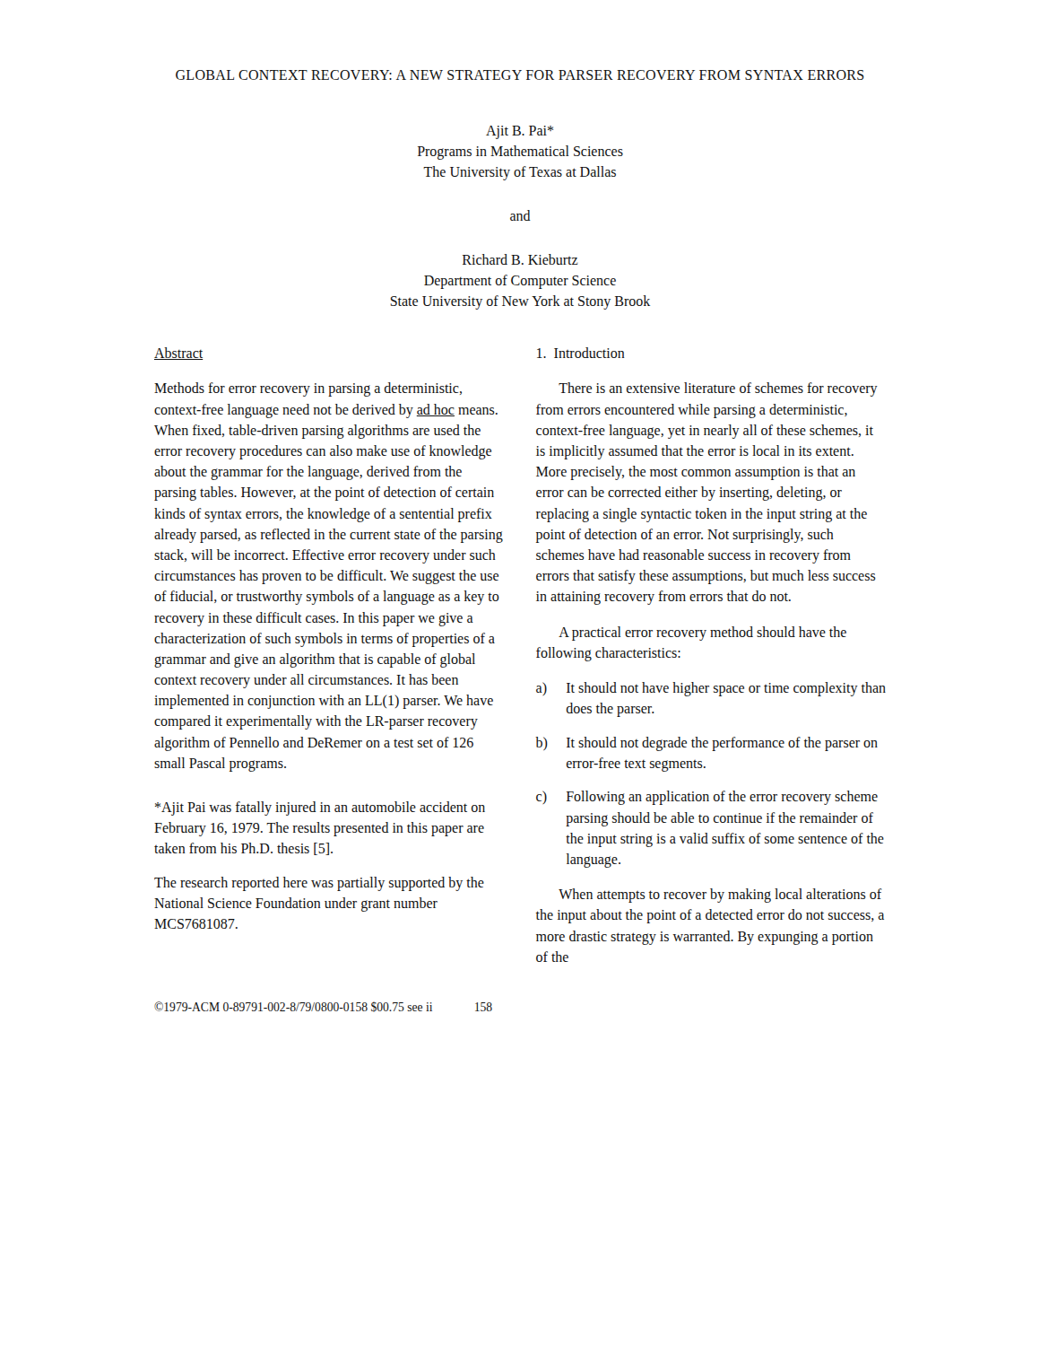GLOBAL CONTEXT RECOVERY: A NEW STRATEGY FOR PARSER RECOVERY FROM SYNTAX ERRORS
Ajit B. Pai*
Programs in Mathematical Sciences
The University of Texas at Dallas
and
Richard B. Kieburtz
Department of Computer Science
State University of New York at Stony Brook
Abstract
Methods for error recovery in parsing a deterministic, context-free language need not be derived by ad hoc means. When fixed, table-driven parsing algorithms are used the error recovery procedures can also make use of knowledge about the grammar for the language, derived from the parsing tables. However, at the point of detection of certain kinds of syntax errors, the knowledge of a sentential prefix already parsed, as reflected in the current state of the parsing stack, will be incorrect. Effective error recovery under such circumstances has proven to be difficult. We suggest the use of fiducial, or trustworthy symbols of a language as a key to recovery in these difficult cases. In this paper we give a characterization of such symbols in terms of properties of a grammar and give an algorithm that is capable of global context recovery under all circumstances. It has been implemented in conjunction with an LL(1) parser. We have compared it experimentally with the LR-parser recovery algorithm of Pennello and DeRemer on a test set of 126 small Pascal programs.
*Ajit Pai was fatally injured in an automobile accident on February 16, 1979. The results presented in this paper are taken from his Ph.D. thesis [5].
The research reported here was partially supported by the National Science Foundation under grant number MCS7681087.
1. Introduction
There is an extensive literature of schemes for recovery from errors encountered while parsing a deterministic, context-free language, yet in nearly all of these schemes, it is implicitly assumed that the error is local in its extent. More precisely, the most common assumption is that an error can be corrected either by inserting, deleting, or replacing a single syntactic token in the input string at the point of detection of an error. Not surprisingly, such schemes have had reasonable success in recovery from errors that satisfy these assumptions, but much less success in attaining recovery from errors that do not.
A practical error recovery method should have the following characteristics:
It should not have higher space or time complexity than does the parser.
It should not degrade the performance of the parser on error-free text segments.
Following an application of the error recovery scheme parsing should be able to continue if the remainder of the input string is a valid suffix of some sentence of the language.
When attempts to recover by making local alterations of the input about the point of a detected error do not success, a more drastic strategy is warranted. By expunging a portion of the
©1979-ACM 0-89791-002-8/79/0800-0158 $00.75 see ii 158